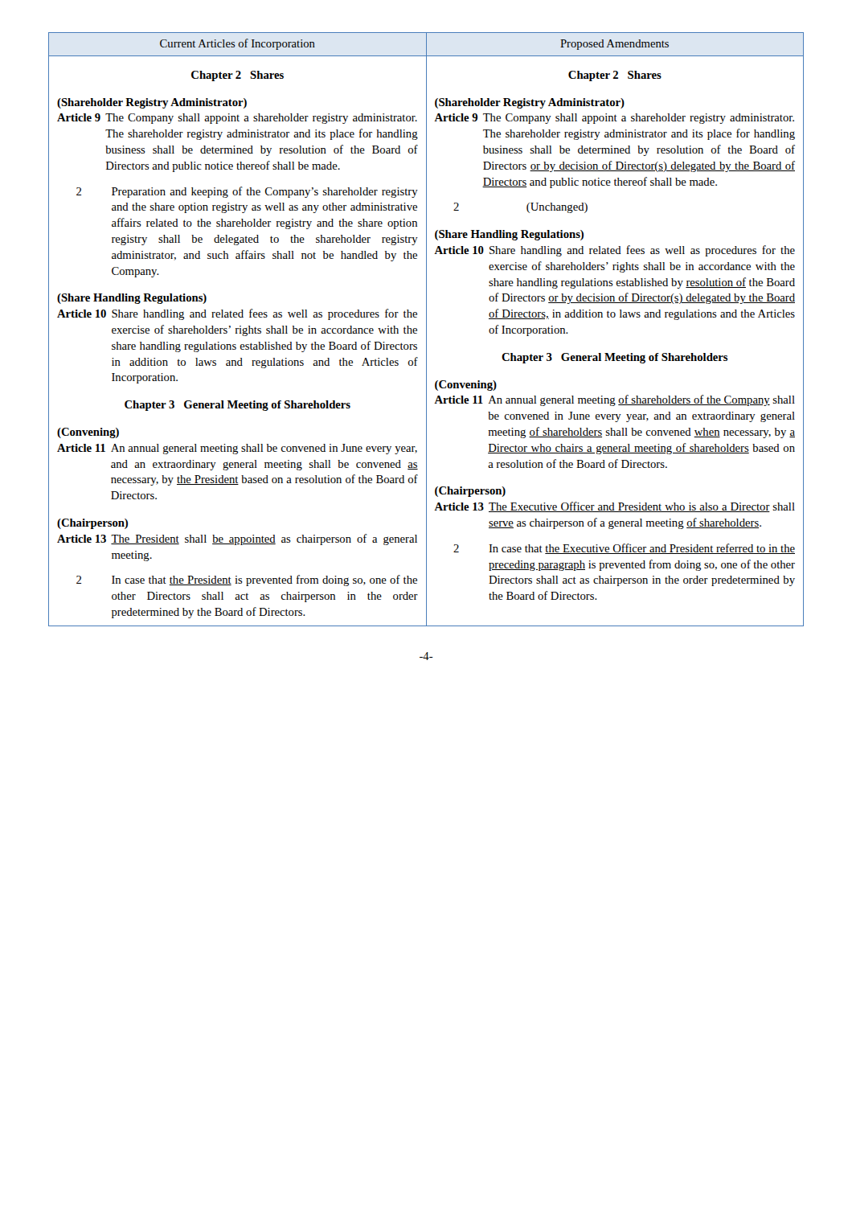| Current Articles of Incorporation | Proposed Amendments |
| --- | --- |
| Chapter 2 Shares (Shareholder Registry Administrator) Article 9 The Company shall appoint a shareholder registry administrator. The shareholder registry administrator and its place for handling business shall be determined by resolution of the Board of Directors and public notice thereof shall be made. 2 Preparation and keeping of the Company’s shareholder registry and the share option registry as well as any other administrative affairs related to the shareholder registry and the share option registry shall be delegated to the shareholder registry administrator, and such affairs shall not be handled by the Company. (Share Handling Regulations) Article 10 Share handling and related fees as well as procedures for the exercise of shareholders’ rights shall be in accordance with the share handling regulations established by the Board of Directors in addition to laws and regulations and the Articles of Incorporation. Chapter 3 General Meeting of Shareholders (Convening) Article 11 An annual general meeting shall be convened in June every year, and an extraordinary general meeting shall be convened as necessary, by the President based on a resolution of the Board of Directors. (Chairperson) Article 13 The President shall be appointed as chairperson of a general meeting. 2 In case that the President is prevented from doing so, one of the other Directors shall act as chairperson in the order predetermined by the Board of Directors. | Chapter 2 Shares (Shareholder Registry Administrator) Article 9 The Company shall appoint a shareholder registry administrator. The shareholder registry administrator and its place for handling business shall be determined by resolution of the Board of Directors or by decision of Director(s) delegated by the Board of Directors and public notice thereof shall be made. 2 (Unchanged) (Share Handling Regulations) Article 10 Share handling and related fees as well as procedures for the exercise of shareholders’ rights shall be in accordance with the share handling regulations established by resolution of the Board of Directors or by decision of Director(s) delegated by the Board of Directors, in addition to laws and regulations and the Articles of Incorporation. Chapter 3 General Meeting of Shareholders (Convening) Article 11 An annual general meeting of shareholders of the Company shall be convened in June every year, and an extraordinary general meeting of shareholders shall be convened when necessary, by a Director who chairs a general meeting of shareholders based on a resolution of the Board of Directors. (Chairperson) Article 13 The Executive Officer and President who is also a Director shall serve as chairperson of a general meeting of shareholders . 2 In case that the Executive Officer and President referred to in the preceding paragraph is prevented from doing so, one of the other Directors shall act as chairperson in the order predetermined by the Board of Directors. |
-4-